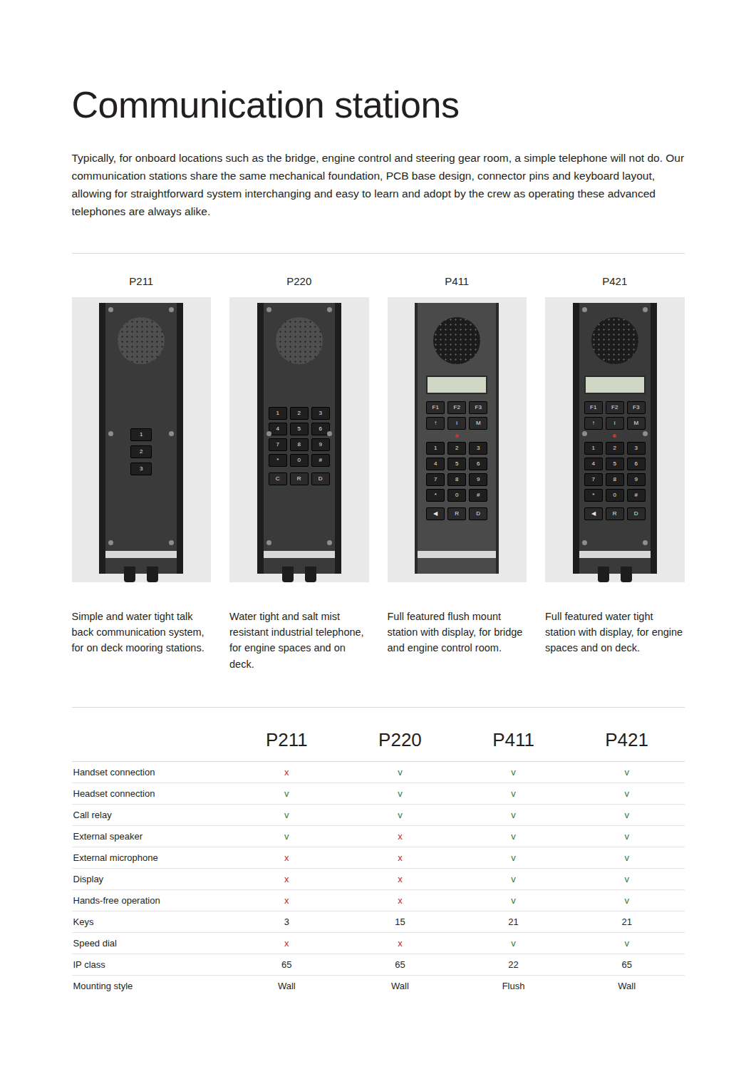Communication stations
Typically, for onboard locations such as the bridge, engine control and steering gear room, a simple telephone will not do. Our communication stations share the same mechanical foundation, PCB base design, connector pins and keyboard layout, allowing for straightforward system interchanging and easy to learn and adopt by the crew as operating these advanced telephones are always alike.
P211
1
2
3
Simple and water tight talk back communication system, for on deck mooring stations.
P220
1
2
3
4
5
6
7
8
9
*
0
#
C
R
D
Water tight and salt mist resistant industrial telephone, for engine spaces and on deck.
P411
F1
F2
F3
↑
i
M
1
2
3
4
5
6
7
8
9
*
0
#
◀
R
D
Full featured flush mount station with display, for bridge and engine control room.
P421
F1
F2
F3
↑
i
M
1
2
3
4
5
6
7
8
9
*
0
#
◀
R
D
Full featured water tight station with display, for engine spaces and on deck.
| | P211 | P220 | P411 | P421 |
| --- | --- | --- | --- | --- |
| Handset connection | x | v | v | v |
| Headset connection | v | v | v | v |
| Call relay | v | v | v | v |
| External speaker | v | x | v | v |
| External microphone | x | x | v | v |
| Display | x | x | v | v |
| Hands-free operation | x | x | v | v |
| Keys | 3 | 15 | 21 | 21 |
| Speed dial | x | x | v | v |
| IP class | 65 | 65 | 22 | 65 |
| Mounting style | Wall | Wall | Flush | Wall |